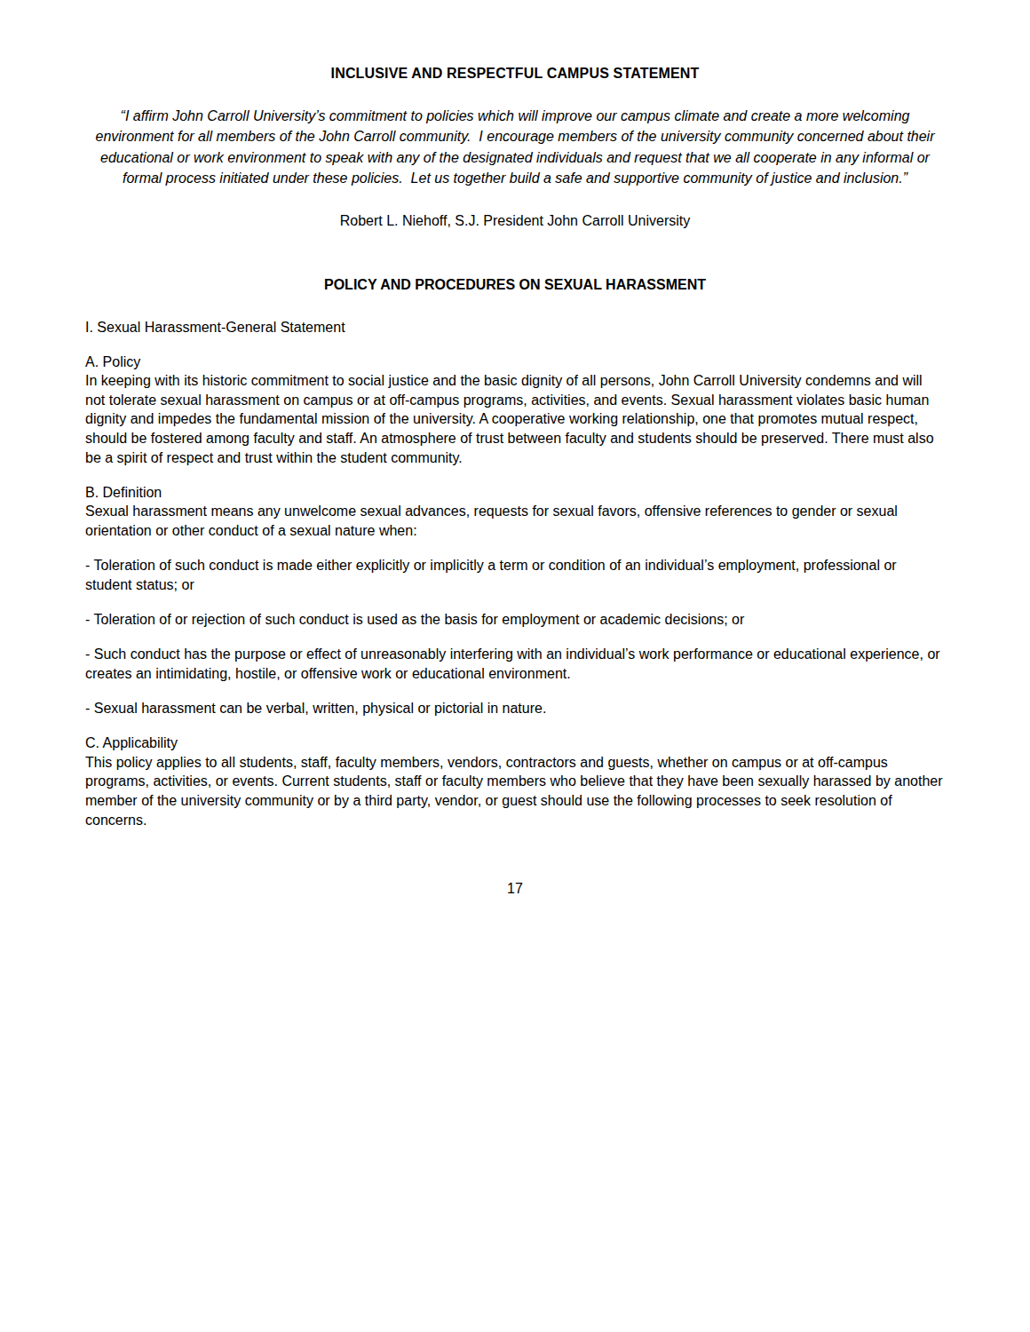INCLUSIVE AND RESPECTFUL CAMPUS STATEMENT
“I affirm John Carroll University’s commitment to policies which will improve our campus climate and create a more welcoming environment for all members of the John Carroll community. I encourage members of the university community concerned about their educational or work environment to speak with any of the designated individuals and request that we all cooperate in any informal or formal process initiated under these policies. Let us together build a safe and supportive community of justice and inclusion.”
Robert L. Niehoff, S.J. President John Carroll University
POLICY AND PROCEDURES ON SEXUAL HARASSMENT
I. Sexual Harassment-General Statement
A. Policy
In keeping with its historic commitment to social justice and the basic dignity of all persons, John Carroll University condemns and will not tolerate sexual harassment on campus or at off-campus programs, activities, and events. Sexual harassment violates basic human dignity and impedes the fundamental mission of the university. A cooperative working relationship, one that promotes mutual respect, should be fostered among faculty and staff. An atmosphere of trust between faculty and students should be preserved. There must also be a spirit of respect and trust within the student community.
B. Definition
Sexual harassment means any unwelcome sexual advances, requests for sexual favors, offensive references to gender or sexual orientation or other conduct of a sexual nature when:
- Toleration of such conduct is made either explicitly or implicitly a term or condition of an individual’s employment, professional or student status; or
- Toleration of or rejection of such conduct is used as the basis for employment or academic decisions; or
- Such conduct has the purpose or effect of unreasonably interfering with an individual’s work performance or educational experience, or creates an intimidating, hostile, or offensive work or educational environment.
- Sexual harassment can be verbal, written, physical or pictorial in nature.
C. Applicability
This policy applies to all students, staff, faculty members, vendors, contractors and guests, whether on campus or at off-campus programs, activities, or events. Current students, staff or faculty members who believe that they have been sexually harassed by another member of the university community or by a third party, vendor, or guest should use the following processes to seek resolution of concerns.
17